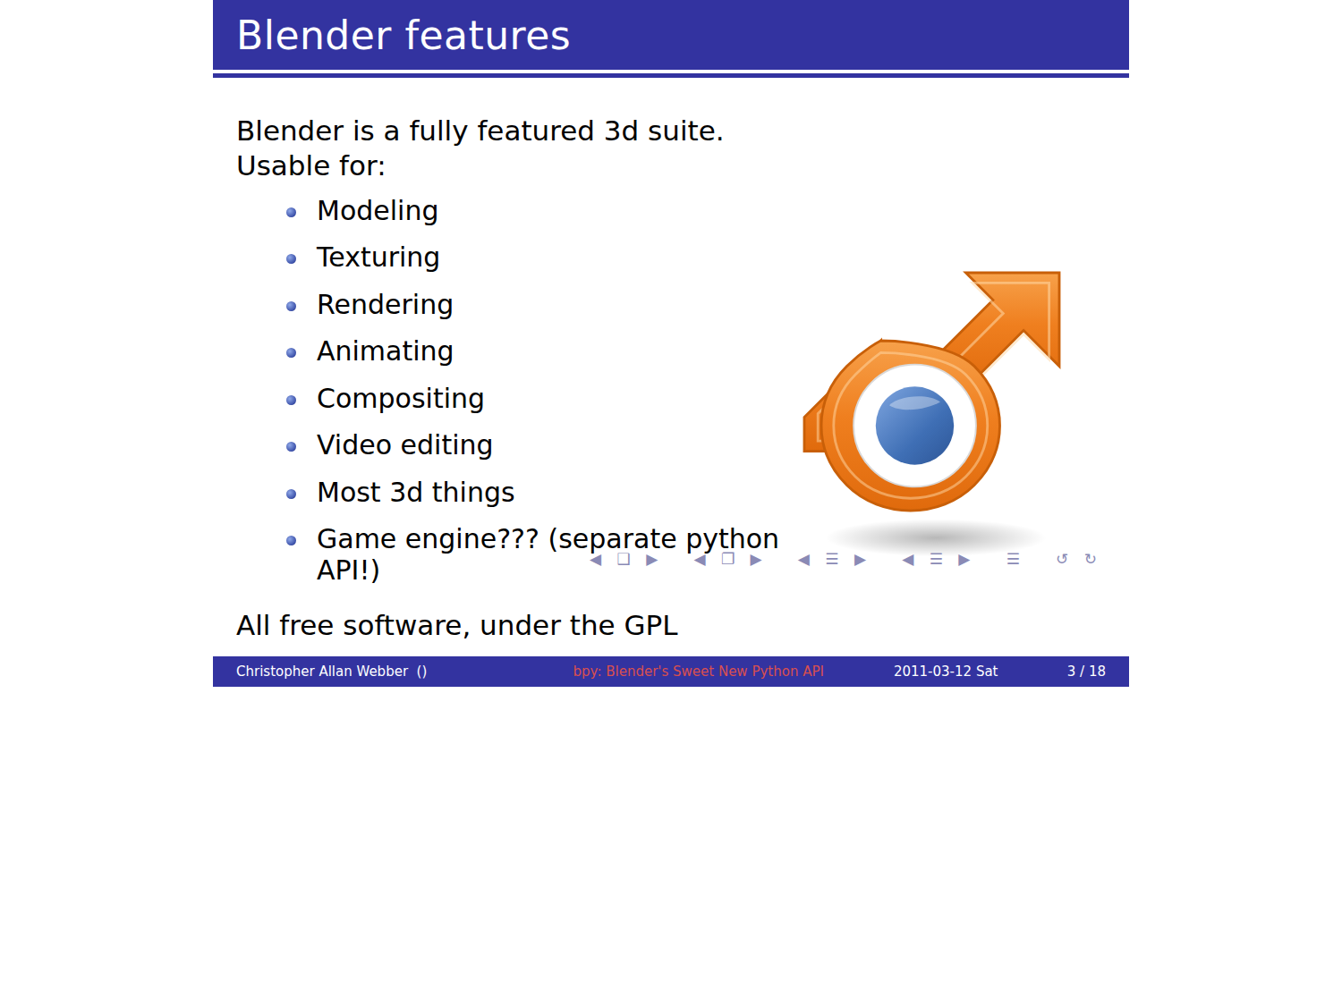Blender features
Blender is a fully featured 3d suite.
Usable for:
Modeling
Texturing
Rendering
Animating
Compositing
Video editing
Most 3d things
Game engine??? (separate python
API!)
All free software, under the GPL
◀ ❑ ▶ ◀ ❐ ▶ ◀ ☰ ▶ ◀ ☰ ▶ ☰ ↺ ↻
Christopher Allan Webber ()
bpy: Blender's Sweet New Python API
2011-03-12 Sat
3 / 18